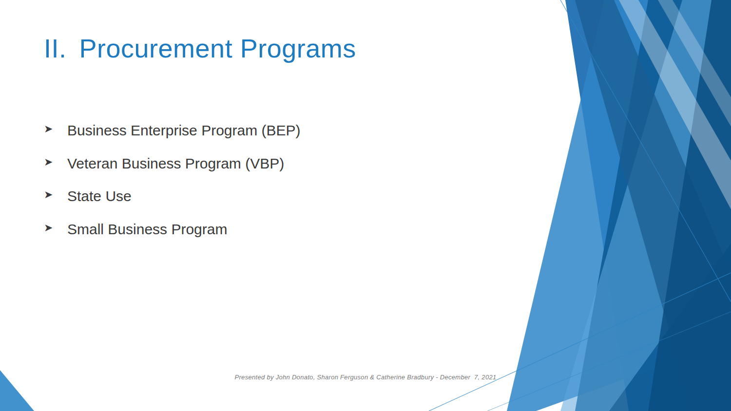II. Procurement Programs
Business Enterprise Program (BEP)
Veteran Business Program (VBP)
State Use
Small Business Program
Presented by John Donato, Sharon Ferguson & Catherine Bradbury - December 7, 2021